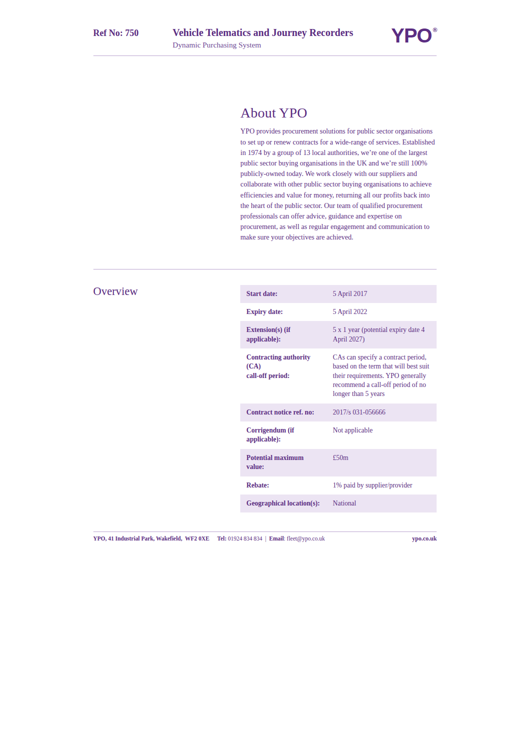Ref No: 750
Vehicle Telematics and Journey Recorders
Dynamic Purchasing System
YPO®
About YPO
YPO provides procurement solutions for public sector organisations to set up or renew contracts for a wide-range of services. Established in 1974 by a group of 13 local authorities, we’re one of the largest public sector buying organisations in the UK and we’re still 100% publicly-owned today. We work closely with our suppliers and collaborate with other public sector buying organisations to achieve efficiencies and value for money, returning all our profits back into the heart of the public sector. Our team of qualified procurement professionals can offer advice, guidance and expertise on procurement, as well as regular engagement and communication to make sure your objectives are achieved.
Overview
| Start date: | 5 April 2017 |
| Expiry date: | 5 April 2022 |
| Extension(s) (if applicable): | 5 x 1 year (potential expiry date 4 April 2027) |
| Contracting authority (CA) call-off period: | CAs can specify a contract period, based on the term that will best suit their requirements. YPO generally recommend a call-off period of no longer than 5 years |
| Contract notice ref. no: | 2017/s 031-056666 |
| Corrigendum (if applicable): | Not applicable |
| Potential maximum value: | £50m |
| Rebate: | 1% paid by supplier/provider |
| Geographical location(s): | National |
YPO, 41 Industrial Park, Wakefield, WF2 0XE Tel: 01924 834 834 | Email: fleet@ypo.co.uk
ypo.co.uk